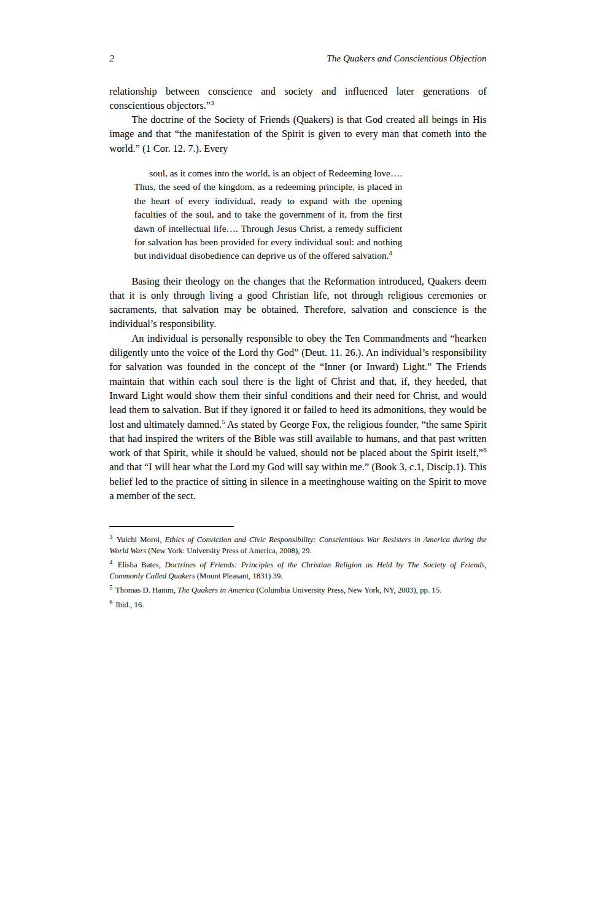2 The Quakers and Conscientious Objection
relationship between conscience and society and influenced later generations of conscientious objectors.”3
The doctrine of the Society of Friends (Quakers) is that God created all beings in His image and that “the manifestation of the Spirit is given to every man that cometh into the world.” (1 Cor. 12. 7.). Every
soul, as it comes into the world, is an object of Redeeming love…. Thus, the seed of the kingdom, as a redeeming principle, is placed in the heart of every individual, ready to expand with the opening faculties of the soul, and to take the government of it, from the first dawn of intellectual life…. Through Jesus Christ, a remedy sufficient for salvation has been provided for every individual soul: and nothing but individual disobedience can deprive us of the offered salvation.4
Basing their theology on the changes that the Reformation introduced, Quakers deem that it is only through living a good Christian life, not through religious ceremonies or sacraments, that salvation may be obtained. Therefore, salvation and conscience is the individual’s responsibility.
An individual is personally responsible to obey the Ten Commandments and “hearken diligently unto the voice of the Lord thy God” (Deut. 11. 26.). An individual’s responsibility for salvation was founded in the concept of the “Inner (or Inward) Light.” The Friends maintain that within each soul there is the light of Christ and that, if, they heeded, that Inward Light would show them their sinful conditions and their need for Christ, and would lead them to salvation. But if they ignored it or failed to heed its admonitions, they would be lost and ultimately damned.5 As stated by George Fox, the religious founder, “the same Spirit that had inspired the writers of the Bible was still available to humans, and that past written work of that Spirit, while it should be valued, should not be placed about the Spirit itself,”6 and that “I will hear what the Lord my God will say within me.” (Book 3, c.1, Discip.1). This belief led to the practice of sitting in silence in a meetinghouse waiting on the Spirit to move a member of the sect.
3 Yuichi Moroi, Ethics of Conviction and Civic Responsibility: Conscientious War Resisters in America during the World Wars (New York: University Press of America, 2008), 29.
4 Elisha Bates, Doctrines of Friends: Principles of the Christian Religion as Held by The Society of Friends, Commonly Called Quakers (Mount Pleasant, 1831) 39.
5 Thomas D. Hamm, The Quakers in America (Columbia University Press, New York, NY, 2003), pp. 15.
6 Ibid., 16.